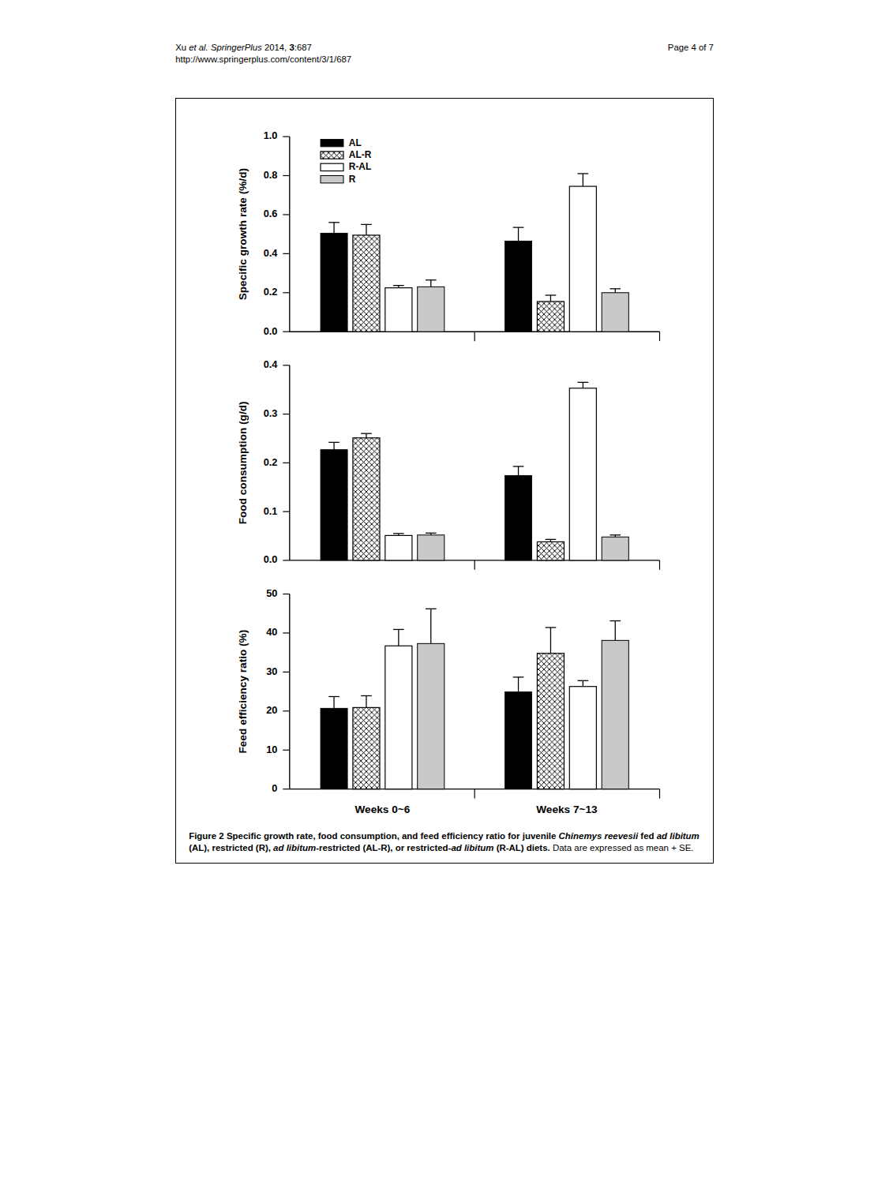Xu et al. SpringerPlus 2014, 3:687
http://www.springerplus.com/content/3/1/687
Page 4 of 7
============================================================ PANEL A : Specific growth rate (%/d) plot area: x 150..700 ; y 40..330 (0.0 at y=330, 1.0 at y=40) ============================================================ 1.0 0.8 0.6 0.4 0.2 0.0 Specific growth rate (%/d) AL AL-R R-AL R ============================================================ PANEL B : Food consumption (g/d) plot area: x 150..700 ; y 380..670 (0.0 at y=670, 0.4 at y=380) ============================================================ 0.4 0.3 0.2 0.1 0.0 Food consumption (g/d) ============================================================ PANEL C : Feed efficiency ratio (%) plot area: x 150..700 ; y 720..1010 (0 at y=1010, 50 at y=720) ============================================================ 50 40 30 20 10 0 Feed efficiency ratio (%) Weeks 0~6 Weeks 7~13
Figure 2 Specific growth rate, food consumption, and feed efficiency ratio for juvenile Chinemys reevesii fed ad libitum (AL), restricted (R), ad libitum-restricted (AL-R), or restricted-ad libitum (R-AL) diets. Data are expressed as mean + SE.